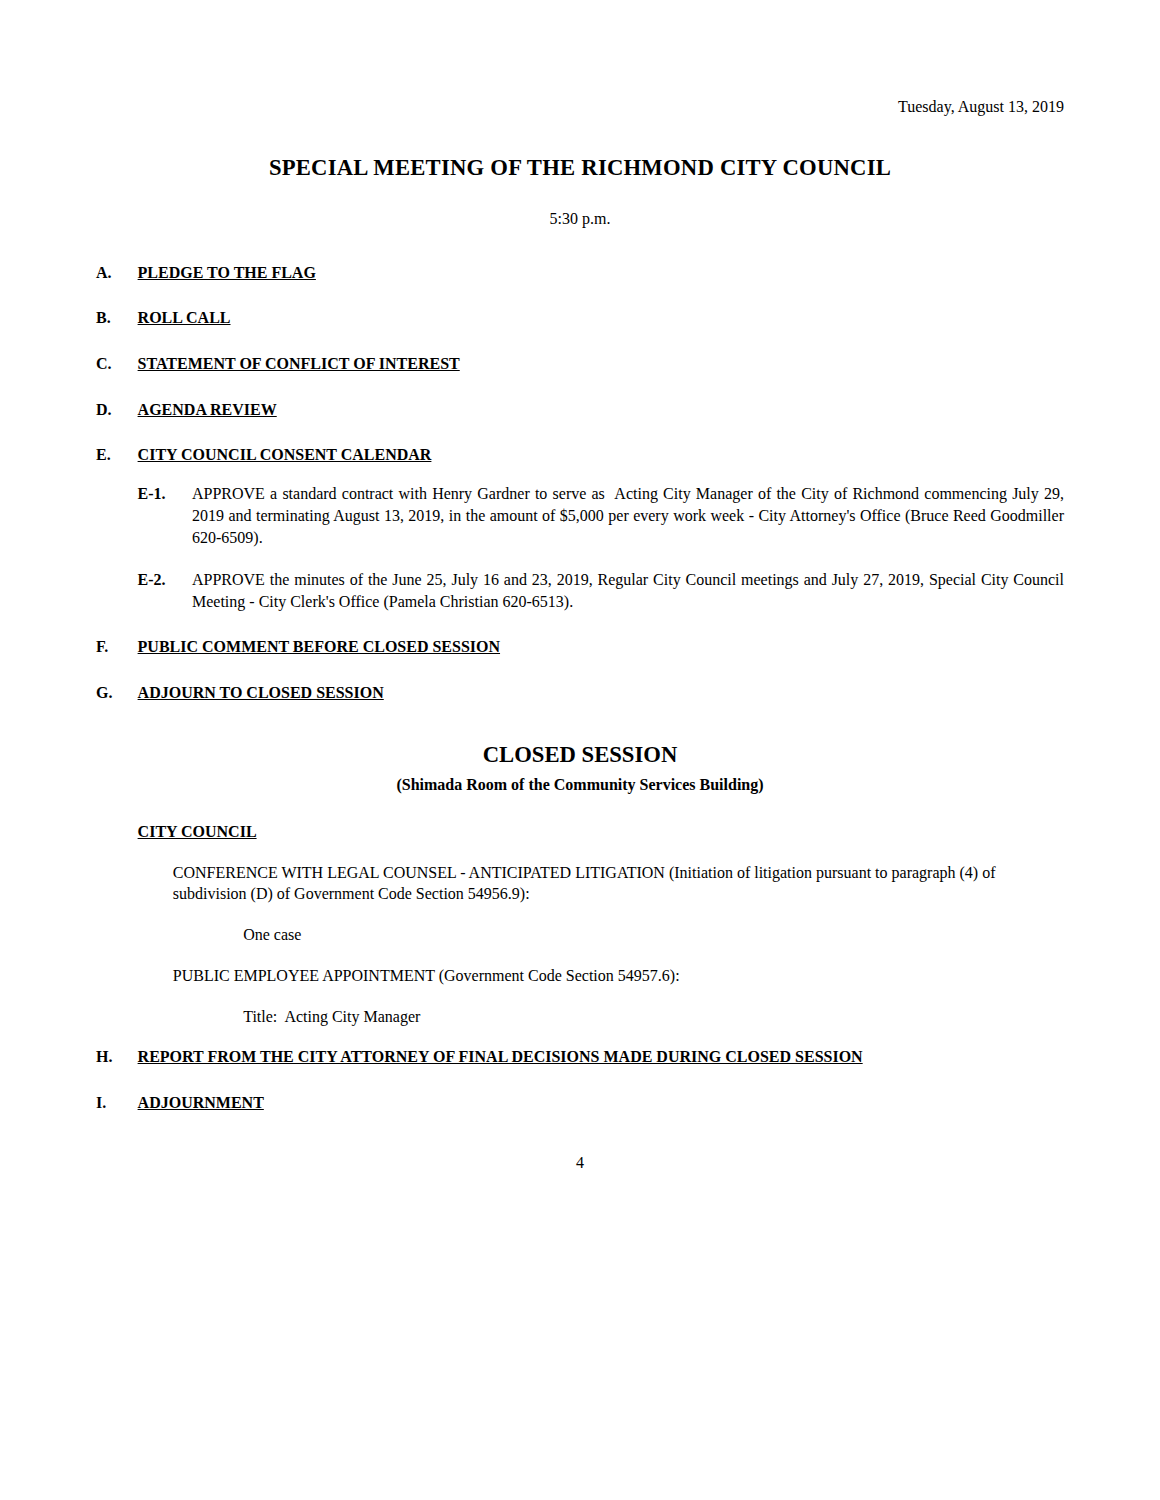Tuesday, August 13, 2019
SPECIAL MEETING OF THE RICHMOND CITY COUNCIL
5:30 p.m.
A. Pledge to the Flag
B. Roll Call
C. Statement of Conflict of Interest
D. Agenda Review
E. City Council Consent Calendar
E-1. APPROVE a standard contract with Henry Gardner to serve as Acting City Manager of the City of Richmond commencing July 29, 2019 and terminating August 13, 2019, in the amount of $5,000 per every work week - City Attorney's Office (Bruce Reed Goodmiller 620-6509).
E-2. APPROVE the minutes of the June 25, July 16 and 23, 2019, Regular City Council meetings and July 27, 2019, Special City Council Meeting - City Clerk's Office (Pamela Christian 620-6513).
F. Public Comment Before Closed Session
G. Adjourn to Closed Session
CLOSED SESSION
(Shimada Room of the Community Services Building)
CITY COUNCIL
CONFERENCE WITH LEGAL COUNSEL - ANTICIPATED LITIGATION (Initiation of litigation pursuant to paragraph (4) of subdivision (D) of Government Code Section 54956.9):
One case
PUBLIC EMPLOYEE APPOINTMENT (Government Code Section 54957.6):
Title: Acting City Manager
H. Report from the City Attorney of Final Decisions Made During Closed Session
I. Adjournment
4